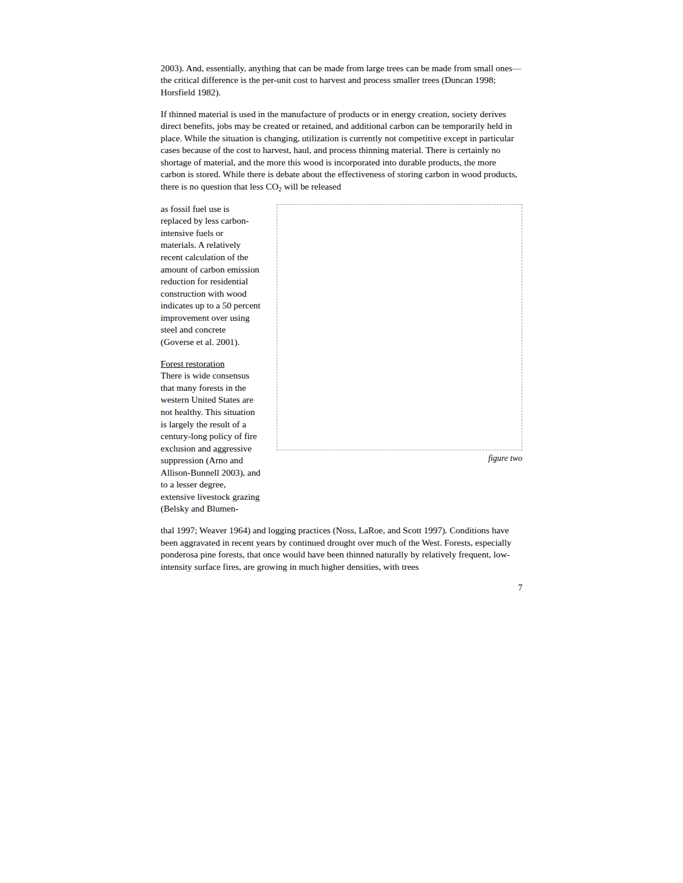2003). And, essentially, anything that can be made from large trees can be made from small ones—the critical difference is the per-unit cost to harvest and process smaller trees (Duncan 1998; Horsfield 1982).
If thinned material is used in the manufacture of products or in energy creation, society derives direct benefits, jobs may be created or retained, and additional carbon can be temporarily held in place. While the situation is changing, utilization is currently not competitive except in particular cases because of the cost to harvest, haul, and process thinning material. There is certainly no shortage of material, and the more this wood is incorporated into durable products, the more carbon is stored. While there is debate about the effectiveness of storing carbon in wood products, there is no question that less CO2 will be released
figure two
as fossil fuel use is replaced by less carbon-intensive fuels or materials. A relatively recent calculation of the amount of carbon emission reduction for residential construction with wood indicates up to a 50 percent improvement over using steel and concrete (Goverse et al. 2001).
Forest restoration
There is wide consensus that many forests in the western United States are not healthy. This situation is largely the result of a century-long policy of fire exclusion and aggressive suppression (Arno and Allison-Bunnell 2003), and to a lesser degree, extensive livestock grazing (Belsky and Blumen-
thal 1997; Weaver 1964) and logging practices (Noss, LaRoe, and Scott 1997). Conditions have been aggravated in recent years by continued drought over much of the West. Forests, especially ponderosa pine forests, that once would have been thinned naturally by relatively frequent, low-intensity surface fires, are growing in much higher densities, with trees
7